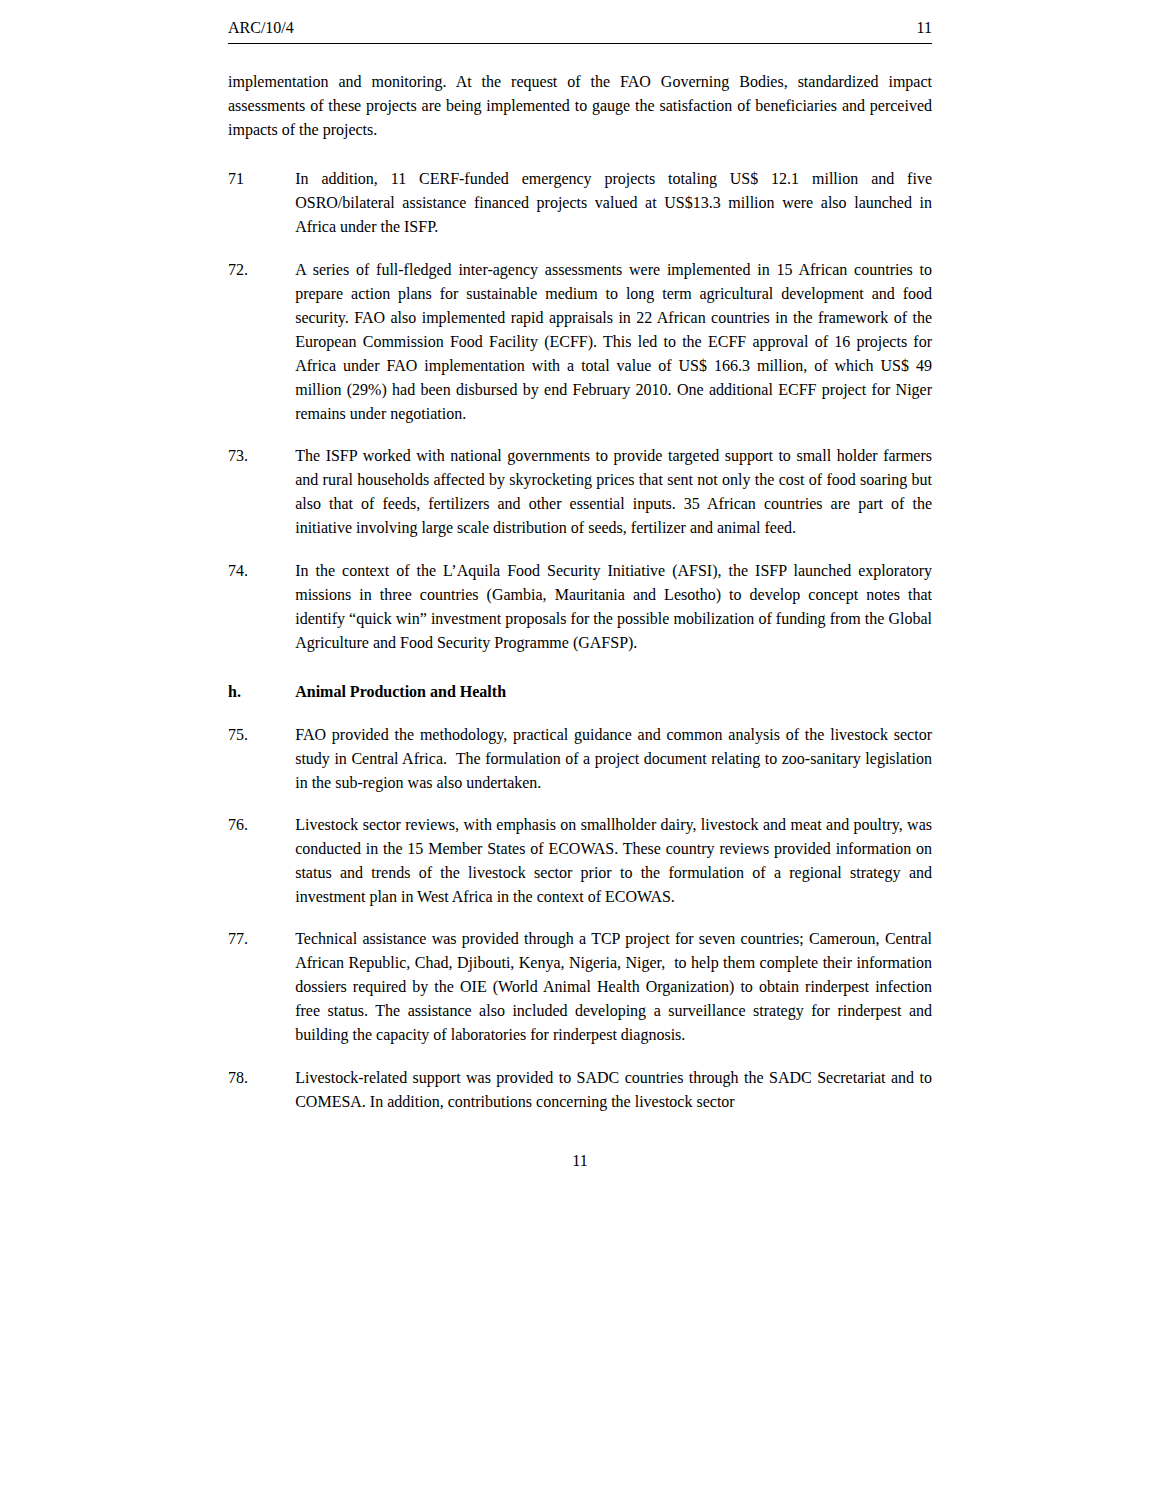ARC/10/4 11
implementation and monitoring. At the request of the FAO Governing Bodies, standardized impact assessments of these projects are being implemented to gauge the satisfaction of beneficiaries and perceived impacts of the projects.
71 In addition, 11 CERF-funded emergency projects totaling US$ 12.1 million and five OSRO/bilateral assistance financed projects valued at US$13.3 million were also launched in Africa under the ISFP.
72. A series of full-fledged inter-agency assessments were implemented in 15 African countries to prepare action plans for sustainable medium to long term agricultural development and food security. FAO also implemented rapid appraisals in 22 African countries in the framework of the European Commission Food Facility (ECFF). This led to the ECFF approval of 16 projects for Africa under FAO implementation with a total value of US$ 166.3 million, of which US$ 49 million (29%) had been disbursed by end February 2010. One additional ECFF project for Niger remains under negotiation.
73. The ISFP worked with national governments to provide targeted support to small holder farmers and rural households affected by skyrocketing prices that sent not only the cost of food soaring but also that of feeds, fertilizers and other essential inputs. 35 African countries are part of the initiative involving large scale distribution of seeds, fertilizer and animal feed.
74. In the context of the L’Aquila Food Security Initiative (AFSI), the ISFP launched exploratory missions in three countries (Gambia, Mauritania and Lesotho) to develop concept notes that identify “quick win” investment proposals for the possible mobilization of funding from the Global Agriculture and Food Security Programme (GAFSP).
h. Animal Production and Health
75. FAO provided the methodology, practical guidance and common analysis of the livestock sector study in Central Africa. The formulation of a project document relating to zoo-sanitary legislation in the sub-region was also undertaken.
76. Livestock sector reviews, with emphasis on smallholder dairy, livestock and meat and poultry, was conducted in the 15 Member States of ECOWAS. These country reviews provided information on status and trends of the livestock sector prior to the formulation of a regional strategy and investment plan in West Africa in the context of ECOWAS.
77. Technical assistance was provided through a TCP project for seven countries; Cameroun, Central African Republic, Chad, Djibouti, Kenya, Nigeria, Niger, to help them complete their information dossiers required by the OIE (World Animal Health Organization) to obtain rinderpest infection free status. The assistance also included developing a surveillance strategy for rinderpest and building the capacity of laboratories for rinderpest diagnosis.
78. Livestock-related support was provided to SADC countries through the SADC Secretariat and to COMESA. In addition, contributions concerning the livestock sector
11